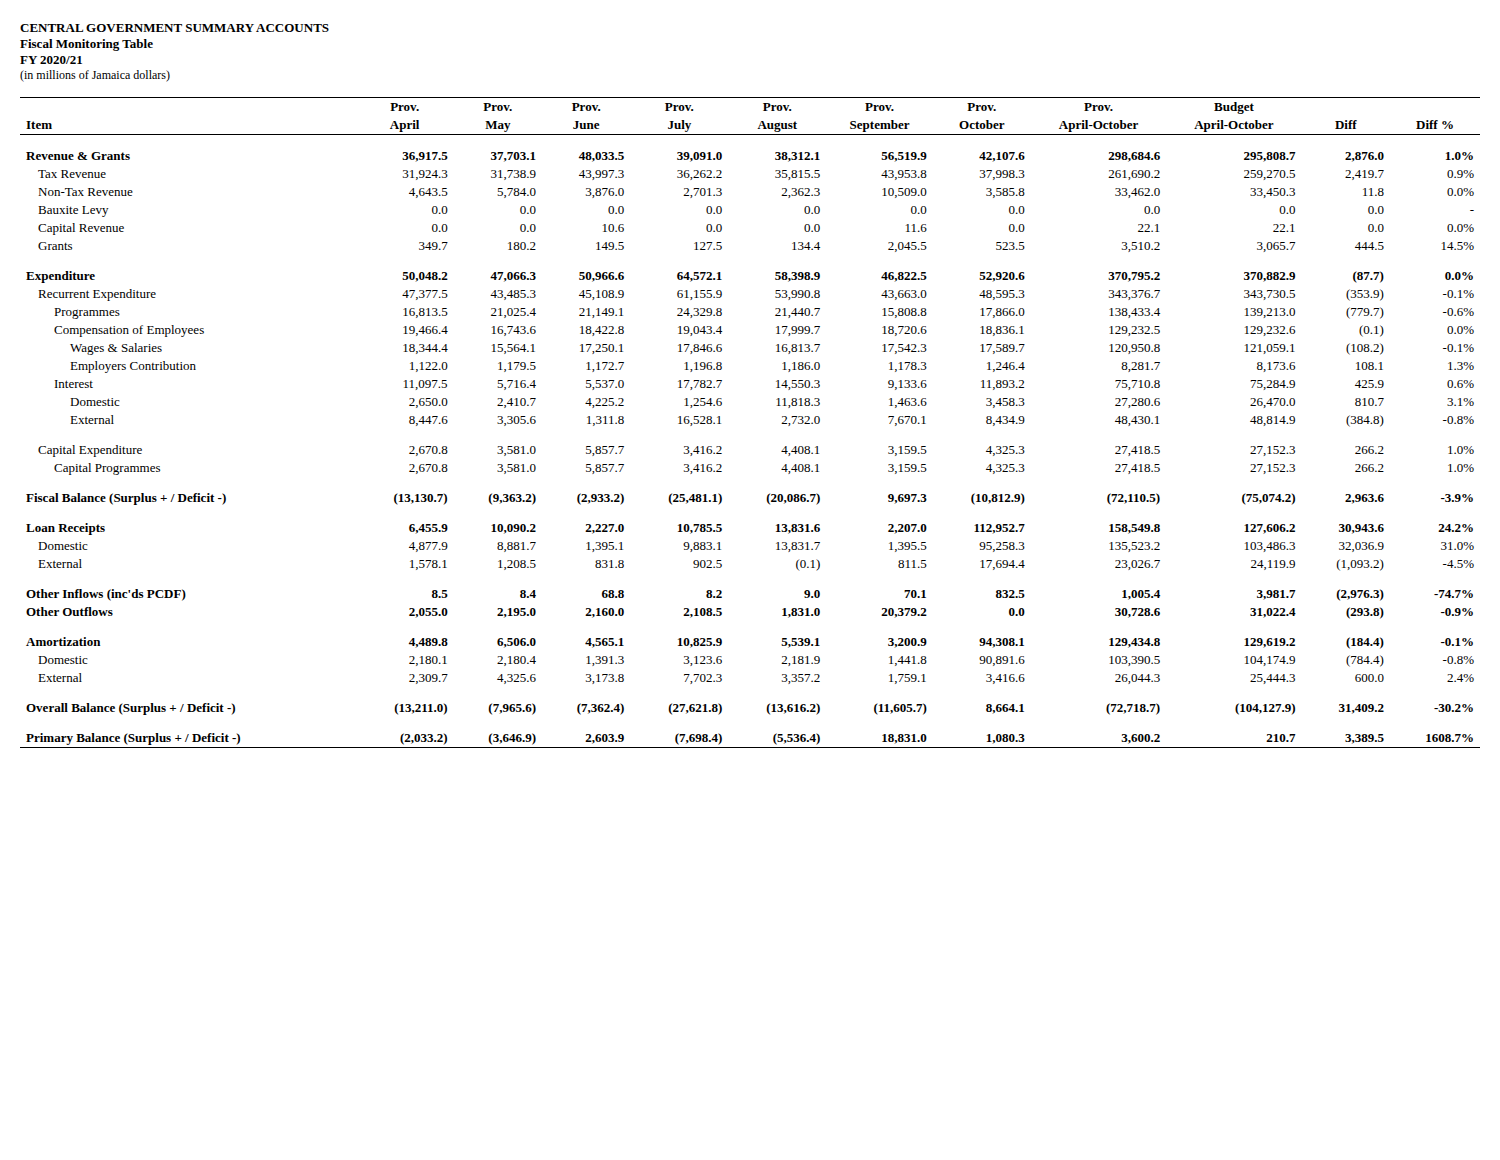CENTRAL GOVERNMENT SUMMARY ACCOUNTS
Fiscal Monitoring Table
FY 2020/21
(in millions of Jamaica dollars)
| | Prov. | Prov. | Prov. | Prov. | Prov. | Prov. | Prov. | Prov. | Budget | | |
| --- | --- | --- | --- | --- | --- | --- | --- | --- | --- | --- | --- |
| Item | April | May | June | July | August | September | October | April-October | April-October | Diff | Diff % |
| Revenue & Grants | 36,917.5 | 37,703.1 | 48,033.5 | 39,091.0 | 38,312.1 | 56,519.9 | 42,107.6 | 298,684.6 | 295,808.7 | 2,876.0 | 1.0% |
| Tax Revenue | 31,924.3 | 31,738.9 | 43,997.3 | 36,262.2 | 35,815.5 | 43,953.8 | 37,998.3 | 261,690.2 | 259,270.5 | 2,419.7 | 0.9% |
| Non-Tax Revenue | 4,643.5 | 5,784.0 | 3,876.0 | 2,701.3 | 2,362.3 | 10,509.0 | 3,585.8 | 33,462.0 | 33,450.3 | 11.8 | 0.0% |
| Bauxite Levy | 0.0 | 0.0 | 0.0 | 0.0 | 0.0 | 0.0 | 0.0 | 0.0 | 0.0 | 0.0 | - |
| Capital Revenue | 0.0 | 0.0 | 10.6 | 0.0 | 0.0 | 11.6 | 0.0 | 22.1 | 22.1 | 0.0 | 0.0% |
| Grants | 349.7 | 180.2 | 149.5 | 127.5 | 134.4 | 2,045.5 | 523.5 | 3,510.2 | 3,065.7 | 444.5 | 14.5% |
| Expenditure | 50,048.2 | 47,066.3 | 50,966.6 | 64,572.1 | 58,398.9 | 46,822.5 | 52,920.6 | 370,795.2 | 370,882.9 | (87.7) | 0.0% |
| Recurrent Expenditure | 47,377.5 | 43,485.3 | 45,108.9 | 61,155.9 | 53,990.8 | 43,663.0 | 48,595.3 | 343,376.7 | 343,730.5 | (353.9) | -0.1% |
| Programmes | 16,813.5 | 21,025.4 | 21,149.1 | 24,329.8 | 21,440.7 | 15,808.8 | 17,866.0 | 138,433.4 | 139,213.0 | (779.7) | -0.6% |
| Compensation of Employees | 19,466.4 | 16,743.6 | 18,422.8 | 19,043.4 | 17,999.7 | 18,720.6 | 18,836.1 | 129,232.5 | 129,232.6 | (0.1) | 0.0% |
| Wages & Salaries | 18,344.4 | 15,564.1 | 17,250.1 | 17,846.6 | 16,813.7 | 17,542.3 | 17,589.7 | 120,950.8 | 121,059.1 | (108.2) | -0.1% |
| Employers Contribution | 1,122.0 | 1,179.5 | 1,172.7 | 1,196.8 | 1,186.0 | 1,178.3 | 1,246.4 | 8,281.7 | 8,173.6 | 108.1 | 1.3% |
| Interest | 11,097.5 | 5,716.4 | 5,537.0 | 17,782.7 | 14,550.3 | 9,133.6 | 11,893.2 | 75,710.8 | 75,284.9 | 425.9 | 0.6% |
| Domestic | 2,650.0 | 2,410.7 | 4,225.2 | 1,254.6 | 11,818.3 | 1,463.6 | 3,458.3 | 27,280.6 | 26,470.0 | 810.7 | 3.1% |
| External | 8,447.6 | 3,305.6 | 1,311.8 | 16,528.1 | 2,732.0 | 7,670.1 | 8,434.9 | 48,430.1 | 48,814.9 | (384.8) | -0.8% |
| Capital Expenditure | 2,670.8 | 3,581.0 | 5,857.7 | 3,416.2 | 4,408.1 | 3,159.5 | 4,325.3 | 27,418.5 | 27,152.3 | 266.2 | 1.0% |
| Capital Programmes | 2,670.8 | 3,581.0 | 5,857.7 | 3,416.2 | 4,408.1 | 3,159.5 | 4,325.3 | 27,418.5 | 27,152.3 | 266.2 | 1.0% |
| Fiscal Balance (Surplus + / Deficit -) | (13,130.7) | (9,363.2) | (2,933.2) | (25,481.1) | (20,086.7) | 9,697.3 | (10,812.9) | (72,110.5) | (75,074.2) | 2,963.6 | -3.9% |
| Loan Receipts | 6,455.9 | 10,090.2 | 2,227.0 | 10,785.5 | 13,831.6 | 2,207.0 | 112,952.7 | 158,549.8 | 127,606.2 | 30,943.6 | 24.2% |
| Domestic | 4,877.9 | 8,881.7 | 1,395.1 | 9,883.1 | 13,831.7 | 1,395.5 | 95,258.3 | 135,523.2 | 103,486.3 | 32,036.9 | 31.0% |
| External | 1,578.1 | 1,208.5 | 831.8 | 902.5 | (0.1) | 811.5 | 17,694.4 | 23,026.7 | 24,119.9 | (1,093.2) | -4.5% |
| Other Inflows (inc'ds PCDF) | 8.5 | 8.4 | 68.8 | 8.2 | 9.0 | 70.1 | 832.5 | 1,005.4 | 3,981.7 | (2,976.3) | -74.7% |
| Other Outflows | 2,055.0 | 2,195.0 | 2,160.0 | 2,108.5 | 1,831.0 | 20,379.2 | 0.0 | 30,728.6 | 31,022.4 | (293.8) | -0.9% |
| Amortization | 4,489.8 | 6,506.0 | 4,565.1 | 10,825.9 | 5,539.1 | 3,200.9 | 94,308.1 | 129,434.8 | 129,619.2 | (184.4) | -0.1% |
| Domestic | 2,180.1 | 2,180.4 | 1,391.3 | 3,123.6 | 2,181.9 | 1,441.8 | 90,891.6 | 103,390.5 | 104,174.9 | (784.4) | -0.8% |
| External | 2,309.7 | 4,325.6 | 3,173.8 | 7,702.3 | 3,357.2 | 1,759.1 | 3,416.6 | 26,044.3 | 25,444.3 | 600.0 | 2.4% |
| Overall Balance (Surplus + / Deficit -) | (13,211.0) | (7,965.6) | (7,362.4) | (27,621.8) | (13,616.2) | (11,605.7) | 8,664.1 | (72,718.7) | (104,127.9) | 31,409.2 | -30.2% |
| Primary Balance (Surplus + / Deficit -) | (2,033.2) | (3,646.9) | 2,603.9 | (7,698.4) | (5,536.4) | 18,831.0 | 1,080.3 | 3,600.2 | 210.7 | 3,389.5 | 1608.7% |